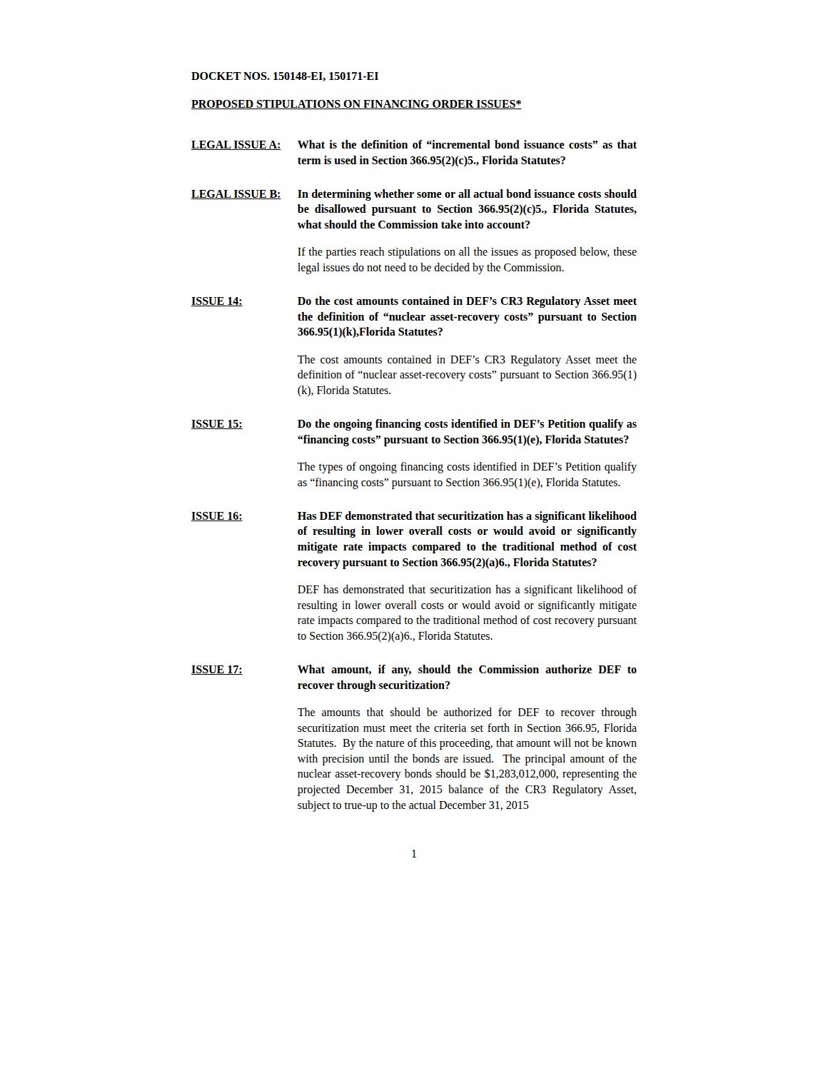DOCKET NOS. 150148-EI, 150171-EI
PROPOSED STIPULATIONS ON FINANCING ORDER ISSUES*
LEGAL ISSUE A:
What is the definition of “incremental bond issuance costs” as that term is used in Section 366.95(2)(c)5., Florida Statutes?
LEGAL ISSUE B:
In determining whether some or all actual bond issuance costs should be disallowed pursuant to Section 366.95(2)(c)5., Florida Statutes, what should the Commission take into account?
If the parties reach stipulations on all the issues as proposed below, these legal issues do not need to be decided by the Commission.
ISSUE 14:
Do the cost amounts contained in DEF’s CR3 Regulatory Asset meet the definition of “nuclear asset-recovery costs” pursuant to Section 366.95(1)(k),Florida Statutes?
The cost amounts contained in DEF’s CR3 Regulatory Asset meet the definition of “nuclear asset-recovery costs” pursuant to Section 366.95(1)(k), Florida Statutes.
ISSUE 15:
Do the ongoing financing costs identified in DEF’s Petition qualify as “financing costs” pursuant to Section 366.95(1)(e), Florida Statutes?
The types of ongoing financing costs identified in DEF’s Petition qualify as “financing costs” pursuant to Section 366.95(1)(e), Florida Statutes.
ISSUE 16:
Has DEF demonstrated that securitization has a significant likelihood of resulting in lower overall costs or would avoid or significantly mitigate rate impacts compared to the traditional method of cost recovery pursuant to Section 366.95(2)(a)6., Florida Statutes?
DEF has demonstrated that securitization has a significant likelihood of resulting in lower overall costs or would avoid or significantly mitigate rate impacts compared to the traditional method of cost recovery pursuant to Section 366.95(2)(a)6., Florida Statutes.
ISSUE 17:
What amount, if any, should the Commission authorize DEF to recover through securitization?
The amounts that should be authorized for DEF to recover through securitization must meet the criteria set forth in Section 366.95, Florida Statutes. By the nature of this proceeding, that amount will not be known with precision until the bonds are issued. The principal amount of the nuclear asset-recovery bonds should be $1,283,012,000, representing the projected December 31, 2015 balance of the CR3 Regulatory Asset, subject to true-up to the actual December 31, 2015
1